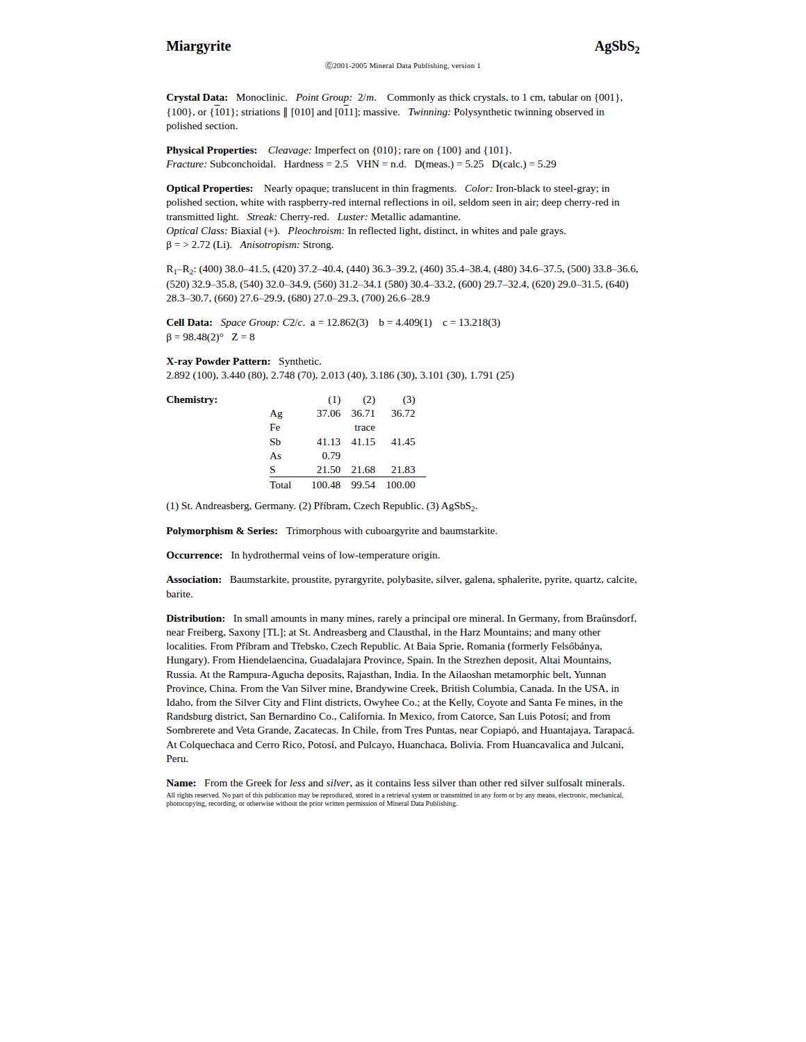Miargyrite AgSbS2
ⓒ2001-2005 Mineral Data Publishing, version 1
Crystal Data: Monoclinic. Point Group: 2/m. Commonly as thick crystals, to 1 cm, tabular on {001}, {100}, or {101}; striations ∥ [010] and [011]; massive. Twinning: Polysynthetic twinning observed in polished section.
Physical Properties: Cleavage: Imperfect on {010}; rare on {100} and {101}.
Fracture: Subconchoidal. Hardness = 2.5 VHN = n.d. D(meas.) = 5.25 D(calc.) = 5.29
Optical Properties: Nearly opaque; translucent in thin fragments. Color: Iron-black to steel-gray; in polished section, white with raspberry-red internal reflections in oil, seldom seen in air; deep cherry-red in transmitted light. Streak: Cherry-red. Luster: Metallic adamantine.
Optical Class: Biaxial (+). Pleochroism: In reflected light, distinct, in whites and pale grays.
β = > 2.72 (Li). Anisotropism: Strong.
R1–R2: (400) 38.0–41.5, (420) 37.2–40.4, (440) 36.3–39.2, (460) 35.4–38.4, (480) 34.6–37.5, (500) 33.8–36.6, (520) 32.9–35.8, (540) 32.0–34.9, (560) 31.2–34.1 (580) 30.4–33.2, (600) 29.7–32.4, (620) 29.0–31.5, (640) 28.3–30.7, (660) 27.6–29.9, (680) 27.0–29.3, (700) 26.6–28.9
Cell Data: Space Group: C2/c. a = 12.862(3) b = 4.409(1) c = 13.218(3)
β = 98.48(2)° Z = 8
X-ray Powder Pattern: Synthetic.
2.892 (100), 3.440 (80), 2.748 (70), 2.013 (40), 3.186 (30), 3.101 (30), 1.791 (25)
Chemistry:
| | (1) | (2) | (3) |
| Ag | 37.06 | 36.71 | 36.72 |
| Fe | | trace | |
| Sb | 41.13 | 41.15 | 41.45 |
| As | 0.79 | | |
| S | 21.50 | 21.68 | 21.83 |
| Total | 100.48 | 99.54 | 100.00 |
(1) St. Andreasberg, Germany. (2) Příbram, Czech Republic. (3) AgSbS2.
Polymorphism & Series: Trimorphous with cuboargyrite and baumstarkite.
Occurrence: In hydrothermal veins of low-temperature origin.
Association: Baumstarkite, proustite, pyrargyrite, polybasite, silver, galena, sphalerite, pyrite, quartz, calcite, barite.
Distribution: In small amounts in many mines, rarely a principal ore mineral. In Germany, from Braünsdorf, near Freiberg, Saxony [TL]; at St. Andreasberg and Clausthal, in the Harz Mountains; and many other localities. From Příbram and Třebsko, Czech Republic. At Baia Sprie, Romania (formerly Felsőbánya, Hungary). From Hiendelaencina, Guadalajara Province, Spain. In the Strezhen deposit, Altai Mountains, Russia. At the Rampura-Agucha deposits, Rajasthan, India. In the Ailaoshan metamorphic belt, Yunnan Province, China. From the Van Silver mine, Brandywine Creek, British Columbia, Canada. In the USA, in Idaho, from the Silver City and Flint districts, Owyhee Co.; at the Kelly, Coyote and Santa Fe mines, in the Randsburg district, San Bernardino Co., California. In Mexico, from Catorce, San Luis Potosí; and from Sombrerete and Veta Grande, Zacatecas. In Chile, from Tres Puntas, near Copiapó, and Huantajaya, Tarapacá. At Colquechaca and Cerro Rico, Potosí, and Pulcayo, Huanchaca, Bolivia. From Huancavalica and Julcani, Peru.
Name: From the Greek for less and silver, as it contains less silver than other red silver sulfosalt minerals.
All rights reserved. No part of this publication may be reproduced, stored in a retrieval system or transmitted in any form or by any means, electronic, mechanical, photocopying, recording, or otherwise without the prior written permission of Mineral Data Publishing.